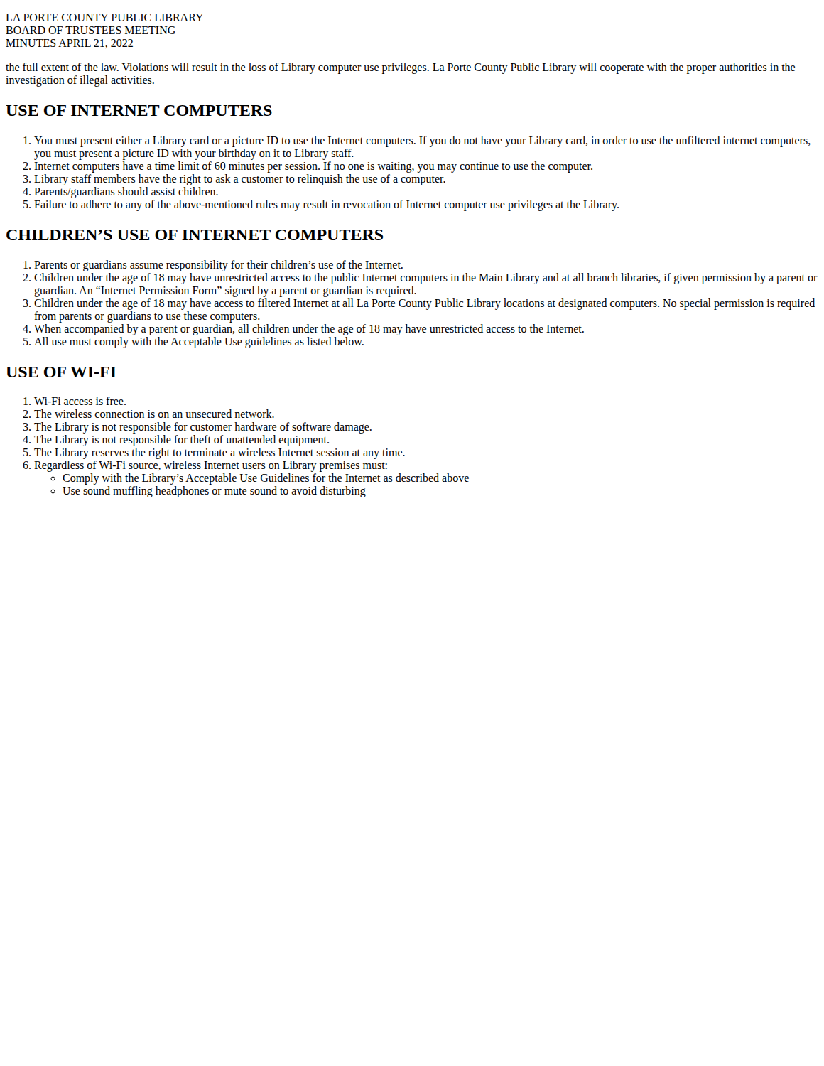LA PORTE COUNTY PUBLIC LIBRARY
BOARD OF TRUSTEES MEETING
MINUTES APRIL 21, 2022
the full extent of the law. Violations will result in the loss of Library computer use privileges. La Porte County Public Library will cooperate with the proper authorities in the investigation of illegal activities.
USE OF INTERNET COMPUTERS
You must present either a Library card or a picture ID to use the Internet computers. If you do not have your Library card, in order to use the unfiltered internet computers, you must present a picture ID with your birthday on it to Library staff.
Internet computers have a time limit of 60 minutes per session. If no one is waiting, you may continue to use the computer.
Library staff members have the right to ask a customer to relinquish the use of a computer.
Parents/guardians should assist children.
Failure to adhere to any of the above-mentioned rules may result in revocation of Internet computer use privileges at the Library.
CHILDREN’S USE OF INTERNET COMPUTERS
Parents or guardians assume responsibility for their children’s use of the Internet.
Children under the age of 18 may have unrestricted access to the public Internet computers in the Main Library and at all branch libraries, if given permission by a parent or guardian. An “Internet Permission Form” signed by a parent or guardian is required.
Children under the age of 18 may have access to filtered Internet at all La Porte County Public Library locations at designated computers. No special permission is required from parents or guardians to use these computers.
When accompanied by a parent or guardian, all children under the age of 18 may have unrestricted access to the Internet.
All use must comply with the Acceptable Use guidelines as listed below.
USE OF WI-FI
Wi-Fi access is free.
The wireless connection is on an unsecured network.
The Library is not responsible for customer hardware of software damage.
The Library is not responsible for theft of unattended equipment.
The Library reserves the right to terminate a wireless Internet session at any time.
Regardless of Wi-Fi source, wireless Internet users on Library premises must:
Comply with the Library’s Acceptable Use Guidelines for the Internet as described above
Use sound muffling headphones or mute sound to avoid disturbing